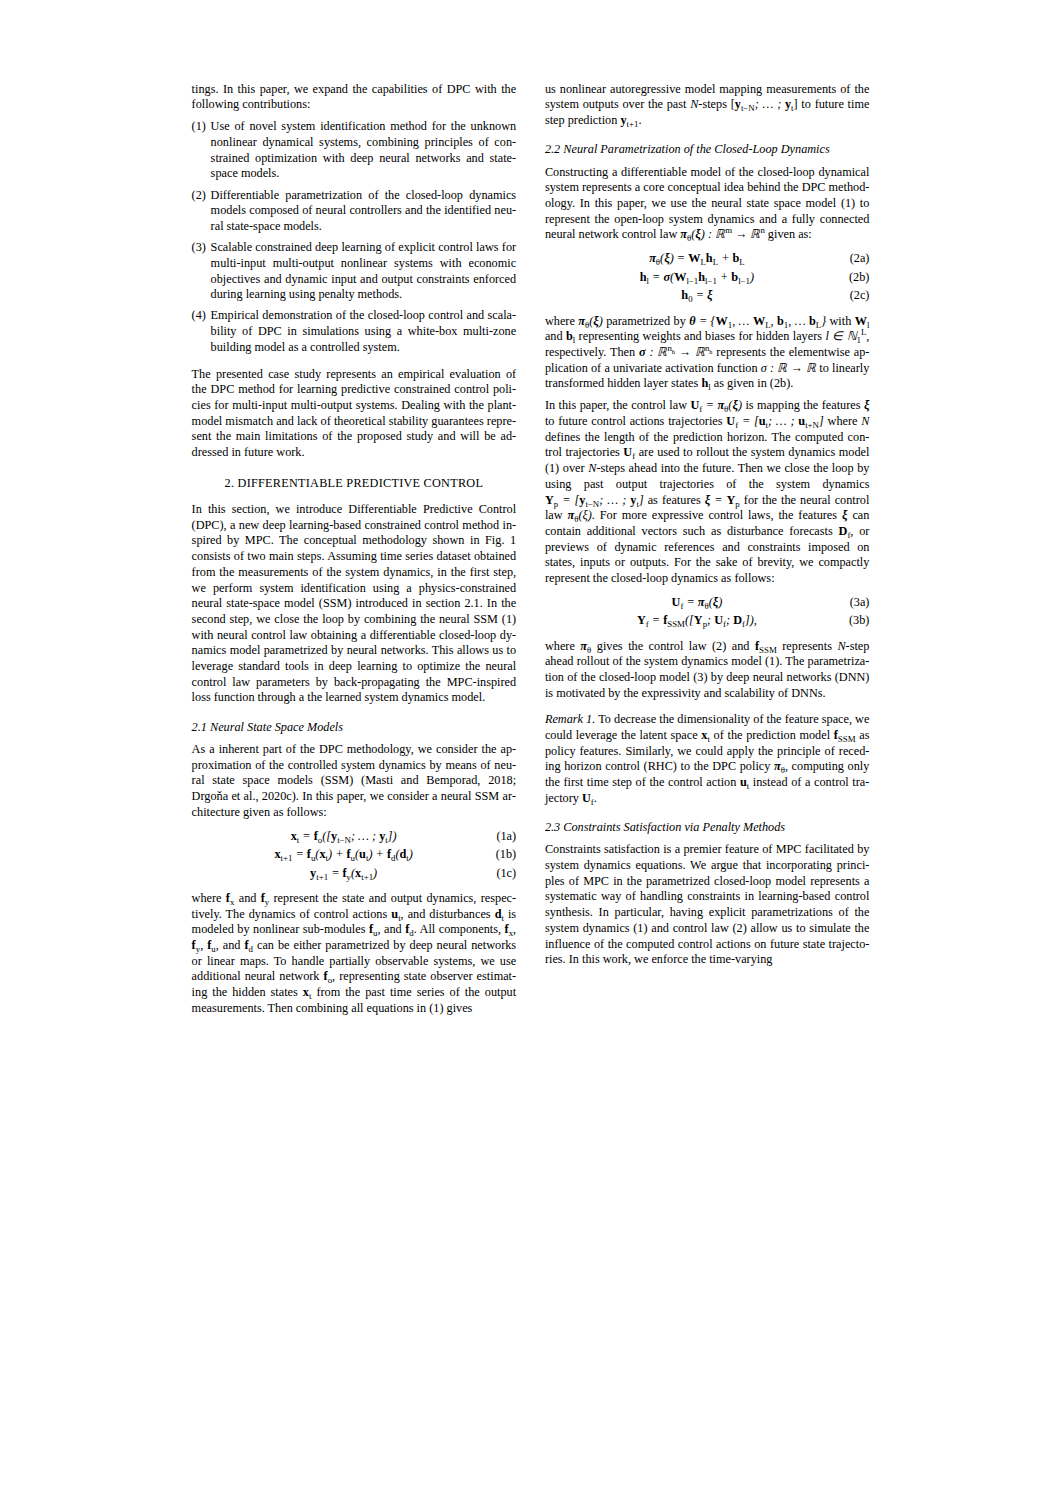tings. In this paper, we expand the capabilities of DPC with the following contributions:
Use of novel system identification method for the unknown nonlinear dynamical systems, combining principles of constrained optimization with deep neural networks and state-space models.
Differentiable parametrization of the closed-loop dynamics models composed of neural controllers and the identified neural state-space models.
Scalable constrained deep learning of explicit control laws for multi-input multi-output nonlinear systems with economic objectives and dynamic input and output constraints enforced during learning using penalty methods.
Empirical demonstration of the closed-loop control and scalability of DPC in simulations using a white-box multi-zone building model as a controlled system.
The presented case study represents an empirical evaluation of the DPC method for learning predictive constrained control policies for multi-input multi-output systems. Dealing with the plant-model mismatch and lack of theoretical stability guarantees represent the main limitations of the proposed study and will be addressed in future work.
2. DIFFERENTIABLE PREDICTIVE CONTROL
In this section, we introduce Differentiable Predictive Control (DPC), a new deep learning-based constrained control method inspired by MPC. The conceptual methodology shown in Fig. 1 consists of two main steps. Assuming time series dataset obtained from the measurements of the system dynamics, in the first step, we perform system identification using a physics-constrained neural state-space model (SSM) introduced in section 2.1. In the second step, we close the loop by combining the neural SSM (1) with neural control law obtaining a differentiable closed-loop dynamics model parametrized by neural networks. This allows us to leverage standard tools in deep learning to optimize the neural control law parameters by back-propagating the MPC-inspired loss function through a the learned system dynamics model.
2.1 Neural State Space Models
As a inherent part of the DPC methodology, we consider the approximation of the controlled system dynamics by means of neural state space models (SSM) (Masti and Bemporad, 2018; Drgoňa et al., 2020c). In this paper, we consider a neural SSM architecture given as follows:
| x t = f o ([ y t−N ; … ; y t ]) | (1a) |
| x t+1 = f u ( x t ) + f u ( u t ) + f d ( d t ) | (1b) |
| y t+1 = f y ( x t+1 ) | (1c) |
where fx and fy represent the state and output dynamics, respectively. The dynamics of control actions ut, and disturbances dt is modeled by nonlinear sub-modules fu, and fd. All components, fx, fy, fu, and fd can be either parametrized by deep neural networks or linear maps. To handle partially observable systems, we use additional neural network fo, representing state observer estimating the hidden states xt from the past time series of the output measurements. Then combining all equations in (1) gives
us nonlinear autoregressive model mapping measurements of the system outputs over the past N-steps [yt−N; … ; yt] to future time step prediction yt+1.
2.2 Neural Parametrization of the Closed-Loop Dynamics
Constructing a differentiable model of the closed-loop dynamical system represents a core conceptual idea behind the DPC methodology. In this paper, we use the neural state space model (1) to represent the open-loop system dynamics and a fully connected neural network control law πθ(ξ) : ℝm → ℝn given as:
| π θ ( ξ ) = W L h L + b L | (2a) |
| h l = σ ( W l−1 h l−1 + b l−1 ) | (2b) |
| h 0 = ξ | (2c) |
where πθ(ξ) parametrized by θ = {W1, … WL, b1, … bL} with Wl and bl representing weights and biases for hidden layers l ∈ ℕ1L, respectively. Then σ : ℝnh → ℝnh represents the elementwise application of a univariate activation function σ : ℝ → ℝ to linearly transformed hidden layer states hl as given in (2b).
In this paper, the control law Uf = πθ(ξ) is mapping the features ξ to future control actions trajectories Uf = [ut; … ; ut+N] where N defines the length of the prediction horizon. The computed control trajectories Uf are used to rollout the system dynamics model (1) over N-steps ahead into the future. Then we close the loop by using past output trajectories of the system dynamics Yp = [yt−N; … ; yt] as features ξ = Yp for the the neural control law πθ(ξ). For more expressive control laws, the features ξ can contain additional vectors such as disturbance forecasts Df, or previews of dynamic references and constraints imposed on states, inputs or outputs. For the sake of brevity, we compactly represent the closed-loop dynamics as follows:
| U f = π θ ( ξ ) | (3a) |
| Y f = f SSM ([ Y p ; U f ; D f ]), | (3b) |
where πθ gives the control law (2) and fSSM represents N-step ahead rollout of the system dynamics model (1). The parametrization of the closed-loop model (3) by deep neural networks (DNN) is motivated by the expressivity and scalability of DNNs.
Remark 1. To decrease the dimensionality of the feature space, we could leverage the latent space xt of the prediction model fSSM as policy features. Similarly, we could apply the principle of receding horizon control (RHC) to the DPC policy πθ, computing only the first time step of the control action ut instead of a control trajectory Uf.
2.3 Constraints Satisfaction via Penalty Methods
Constraints satisfaction is a premier feature of MPC facilitated by system dynamics equations. We argue that incorporating principles of MPC in the parametrized closed-loop model represents a systematic way of handling constraints in learning-based control synthesis. In particular, having explicit parametrizations of the system dynamics (1) and control law (2) allow us to simulate the influence of the computed control actions on future state trajectories. In this work, we enforce the time-varying